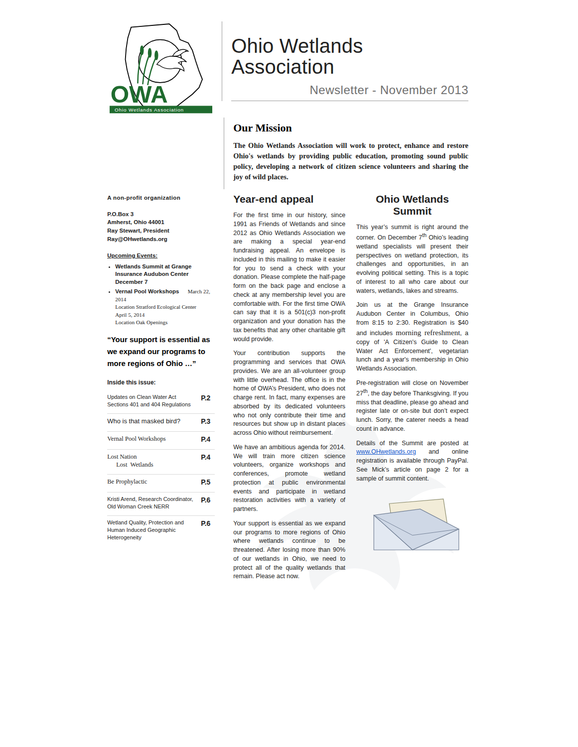OWA Ohio Wetlands Association
Ohio Wetlands Association
Newsletter - November 2013
Our Mission
The Ohio Wetlands Association will work to protect, enhance and restore Ohio's wetlands by providing public education, promoting sound public policy, developing a network of citizen science volunteers and sharing the joy of wild places.
A non-profit organization
P.O.Box 3
Amherst, Ohio 44001
Ray Stewart, President
Ray@OHwetlands.org
Upcoming Events:
Wetlands Summit at Grange Insurance Audubon Center December 7
Vernal Pool Workshops March 22, 2014
Location Stratford Ecological Center
April 5, 2014
Location Oak Openings
“Your support is essential as we expand our programs to more regions of Ohio …”
Inside this issue:
| Updates on Clean Water Act Sections 401 and 404 Regulations | P.2 |
| Who is that masked bird? | P.3 |
| Vernal Pool Workshops | P.4 |
| Lost Nation Lost Wetlands | P.4 |
| Be Prophylactic | P.5 |
| Kristi Arend, Research Coordinator, Old Woman Creek NERR | P.6 |
| Wetland Quality, Protection and Human Induced Geographic Heterogeneity | P.6 |
Year-end appeal
For the first time in our history, since 1991 as Friends of Wetlands and since 2012 as Ohio Wetlands Association we are making a special year-end fundraising appeal. An envelope is included in this mailing to make it easier for you to send a check with your donation. Please complete the half-page form on the back page and enclose a check at any membership level you are comfortable with. For the first time OWA can say that it is a 501(c)3 non-profit organization and your donation has the tax benefits that any other charitable gift would provide.
Your contribution supports the programming and services that OWA provides. We are an all-volunteer group with little overhead. The office is in the home of OWA’s President, who does not charge rent. In fact, many expenses are absorbed by its dedicated volunteers who not only contribute their time and resources but show up in distant places across Ohio without reimbursement.
We have an ambitious agenda for 2014. We will train more citizen science volunteers, organize workshops and conferences, promote wetland protection at public environmental events and participate in wetland restoration activities with a variety of partners.
Your support is essential as we expand our programs to more regions of Ohio where wetlands continue to be threatened. After losing more than 90% of our wetlands in Ohio, we need to protect all of the quality wetlands that remain. Please act now.
Ohio Wetlands Summit
This year’s summit is right around the corner. On December 7th Ohio’s leading wetland specialists will present their perspectives on wetland protection, its challenges and opportunities, in an evolving political setting. This is a topic of interest to all who care about our waters, wetlands, lakes and streams.
Join us at the Grange Insurance Audubon Center in Columbus, Ohio from 8:15 to 2:30. Registration is $40 and includes morning refreshment, a copy of 'A Citizen's Guide to Clean Water Act Enforcement', vegetarian lunch and a year's membership in Ohio Wetlands Association.
Pre-registration will close on November 27th, the day before Thanksgiving. If you miss that deadline, please go ahead and register late or on-site but don’t expect lunch. Sorry, the caterer needs a head count in advance.
Details of the Summit are posted at www.OHwetlands.org and online registration is available through PayPal. See Mick’s article on page 2 for a sample of summit content.